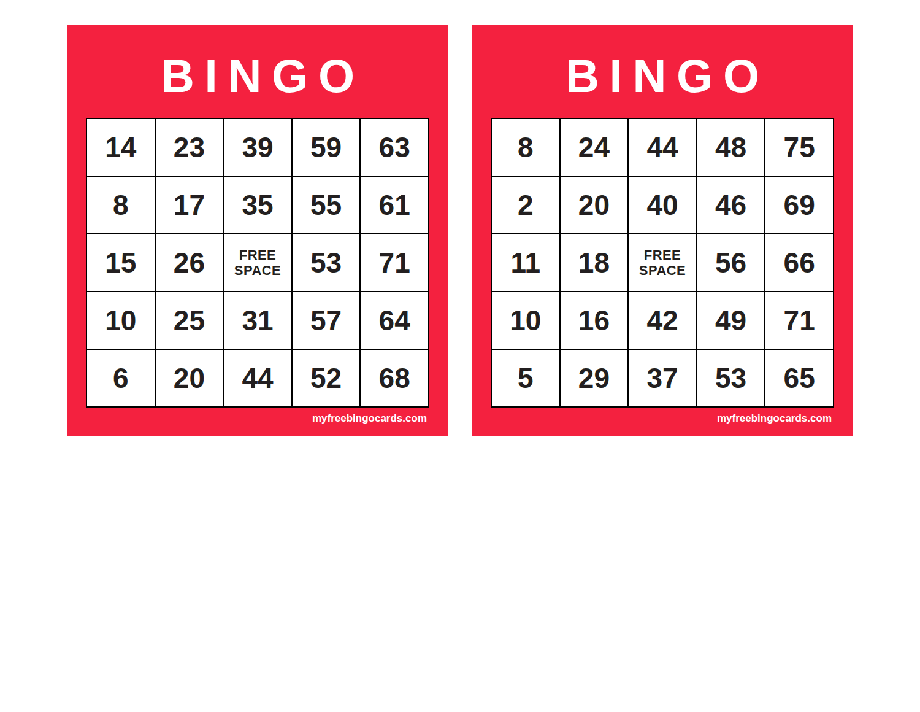BINGO
Bingo card 1 numbers
| 14 | 23 | 39 | 59 | 63 |
| 8 | 17 | 35 | 55 | 61 |
| 15 | 26 | FREE SPACE | 53 | 71 |
| 10 | 25 | 31 | 57 | 64 |
| 6 | 20 | 44 | 52 | 68 |
myfreebingocards.com
BINGO
Bingo card 2 numbers
| 8 | 24 | 44 | 48 | 75 |
| 2 | 20 | 40 | 46 | 69 |
| 11 | 18 | FREE SPACE | 56 | 66 |
| 10 | 16 | 42 | 49 | 71 |
| 5 | 29 | 37 | 53 | 65 |
myfreebingocards.com